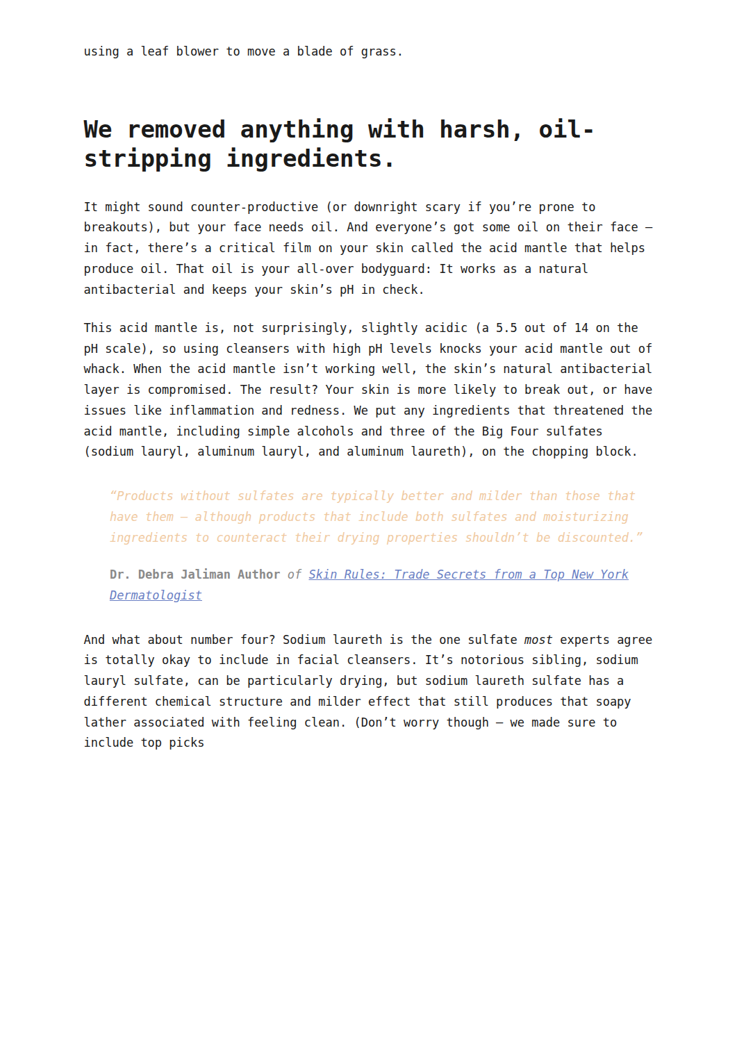using a leaf blower to move a blade of grass.
We removed anything with harsh, oil-stripping ingredients.
It might sound counter-productive (or downright scary if you’re prone to breakouts), but your face needs oil. And everyone’s got some oil on their face — in fact, there’s a critical film on your skin called the acid mantle that helps produce oil. That oil is your all-over bodyguard: It works as a natural antibacterial and keeps your skin’s pH in check.
This acid mantle is, not surprisingly, slightly acidic (a 5.5 out of 14 on the pH scale), so using cleansers with high pH levels knocks your acid mantle out of whack. When the acid mantle isn’t working well, the skin’s natural antibacterial layer is compromised. The result? Your skin is more likely to break out, or have issues like inflammation and redness. We put any ingredients that threatened the acid mantle, including simple alcohols and three of the Big Four sulfates (sodium lauryl, aluminum lauryl, and aluminum laureth), on the chopping block.
“Products without sulfates are typically better and milder than those that have them — although products that include both sulfates and moisturizing ingredients to counteract their drying properties shouldn’t be discounted.”
Dr. Debra Jaliman Author of Skin Rules: Trade Secrets from a Top New York Dermatologist
And what about number four? Sodium laureth is the one sulfate most experts agree is totally okay to include in facial cleansers. It’s notorious sibling, sodium lauryl sulfate, can be particularly drying, but sodium laureth sulfate has a different chemical structure and milder effect that still produces that soapy lather associated with feeling clean. (Don’t worry though — we made sure to include top picks